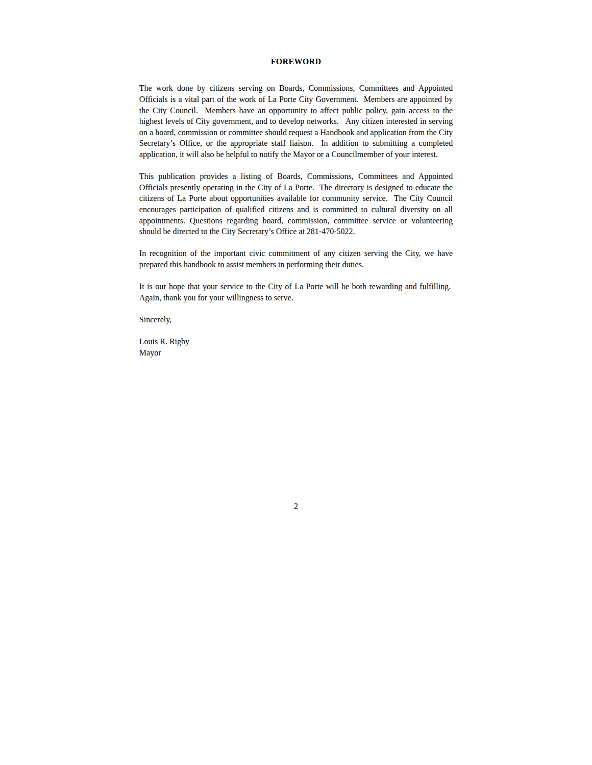FOREWORD
The work done by citizens serving on Boards, Commissions, Committees and Appointed Officials is a vital part of the work of La Porte City Government. Members are appointed by the City Council. Members have an opportunity to affect public policy, gain access to the highest levels of City government, and to develop networks. Any citizen interested in serving on a board, commission or committee should request a Handbook and application from the City Secretary’s Office, or the appropriate staff liaison. In addition to submitting a completed application, it will also be helpful to notify the Mayor or a Councilmember of your interest.
This publication provides a listing of Boards, Commissions, Committees and Appointed Officials presently operating in the City of La Porte. The directory is designed to educate the citizens of La Porte about opportunities available for community service. The City Council encourages participation of qualified citizens and is committed to cultural diversity on all appointments. Questions regarding board, commission, committee service or volunteering should be directed to the City Secretary’s Office at 281-470-5022.
In recognition of the important civic commitment of any citizen serving the City, we have prepared this handbook to assist members in performing their duties.
It is our hope that your service to the City of La Porte will be both rewarding and fulfilling. Again, thank you for your willingness to serve.
Sincerely,
Louis R. Rigby
Mayor
2